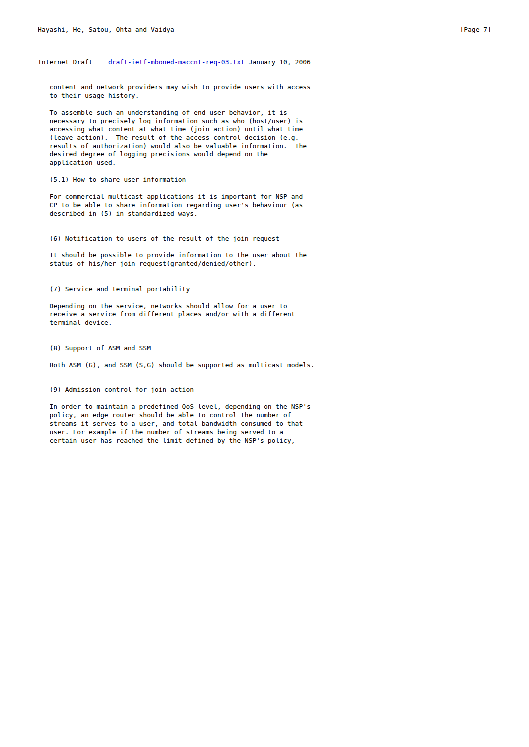Hayashi, He, Satou, Ohta and Vaidya[Page 7]
Internet Draft draft-ietf-mboned-maccnt-req-03.txt January 10, 2006
content and network providers may wish to provide users with access to their usage history. To assemble such an understanding of end-user behavior, it is necessary to precisely log information such as who (host/user) is accessing what content at what time (join action) until what time (leave action). The result of the access-control decision (e.g. results of authorization) would also be valuable information. The desired degree of logging precisions would depend on the application used. (5.1) How to share user information For commercial multicast applications it is important for NSP and CP to be able to share information regarding user's behaviour (as described in (5) in standardized ways. (6) Notification to users of the result of the join request It should be possible to provide information to the user about the status of his/her join request(granted/denied/other). (7) Service and terminal portability Depending on the service, networks should allow for a user to receive a service from different places and/or with a different terminal device. (8) Support of ASM and SSM Both ASM (G), and SSM (S,G) should be supported as multicast models. (9) Admission control for join action In order to maintain a predefined QoS level, depending on the NSP's policy, an edge router should be able to control the number of streams it serves to a user, and total bandwidth consumed to that user. For example if the number of streams being served to a certain user has reached the limit defined by the NSP's policy,